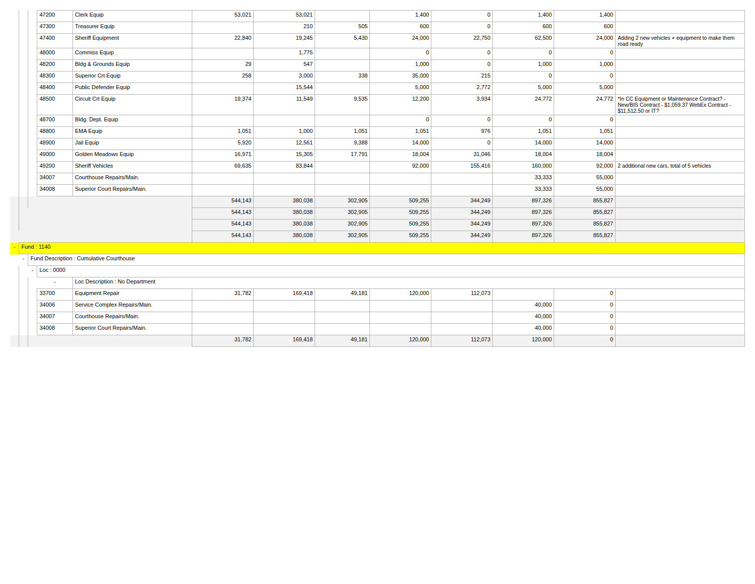| | | | 47200 | Clerk Equip | 53,021 | 53,021 | | 1,400 | 0 | 1,400 | 1,400 | |
| | | | 47300 | Treasurer Equip | | 210 | 505 | 600 | 0 | 600 | 600 | |
| | | | 47400 | Sheriff Equipment | 22,840 | 19,245 | 5,430 | 24,000 | 22,750 | 62,500 | 24,000 | Adding 2 new vehicles + equipment to make them road ready |
| | | | 48000 | Commiss Equip | | 1,775 | | 0 | 0 | 0 | 0 | |
| | | | 48200 | Bldg & Grounds Equip | 29 | 547 | | 1,000 | 0 | 1,000 | 1,000 | |
| | | | 48300 | Superior Crt Equip | 258 | 3,000 | 338 | 35,000 | 215 | 0 | 0 | |
| | | | 48400 | Public Defender Equip | | 15,544 | | 5,000 | 2,772 | 5,000 | 5,000 | |
| | | | 48500 | Circuit Crt Equip | 19,374 | 11,549 | 9,535 | 12,200 | 3,934 | 24,772 | 24,772 | *In CC Equipment or Maintenance Contract? - New/BIS Contract - $1,059.37 WebEx Contract - $11,512.50 or IT? |
| | | | 48700 | Bldg. Dept. Equip | | | | 0 | 0 | 0 | 0 | |
| | | | 48800 | EMA Equip | 1,051 | 1,000 | 1,051 | 1,051 | 976 | 1,051 | 1,051 | |
| | | | 48900 | Jail Equip | 5,920 | 12,561 | 9,388 | 14,000 | 0 | 14,000 | 14,000 | |
| | | | 49000 | Golden Meadows Equip | 16,971 | 15,305 | 17,791 | 18,004 | 31,046 | 18,004 | 18,004 | |
| | | | 49200 | Sheriff Vehicles | 69,635 | 83,844 | | 92,000 | 155,416 | 160,000 | 92,000 | 2 additional new cars, total of 5 vehicles |
| | | | 34007 | Courthouse Repairs/Main. | | | | | | 33,333 | 55,000 | |
| | | | 34008 | Superior Court Repairs/Main. | | | | | | 33,333 | 55,000 | |
| | | | | | 544,143 | 380,038 | 302,905 | 509,255 | 344,249 | 897,326 | 855,827 | |
| | | | | | 544,143 | 380,038 | 302,905 | 509,255 | 344,249 | 897,326 | 855,827 | |
| | | | | | 544,143 | 380,038 | 302,905 | 509,255 | 344,249 | 897,326 | 855,827 | |
| | | | | | 544,143 | 380,038 | 302,905 | 509,255 | 344,249 | 897,326 | 855,827 | |
| - | Fund : 1140 |
| | - | Fund Description : Cumulative Courthouse |
| | | - | Loc : 0000 |
| | | | - | Loc Description : No Department |
| | | | 33700 | Equipment Repair | 31,782 | 169,418 | 49,181 | 120,000 | 112,073 | | 0 | |
| | | | 34006 | Service Complex Repairs/Main. | | | | | | 40,000 | 0 | |
| | | | 34007 | Courthouse Repairs/Main. | | | | | | 40,000 | 0 | |
| | | | 34008 | Superior Court Repairs/Main. | | | | | | 40,000 | 0 | |
| | | | | | 31,782 | 169,418 | 49,181 | 120,000 | 112,073 | 120,000 | 0 | |